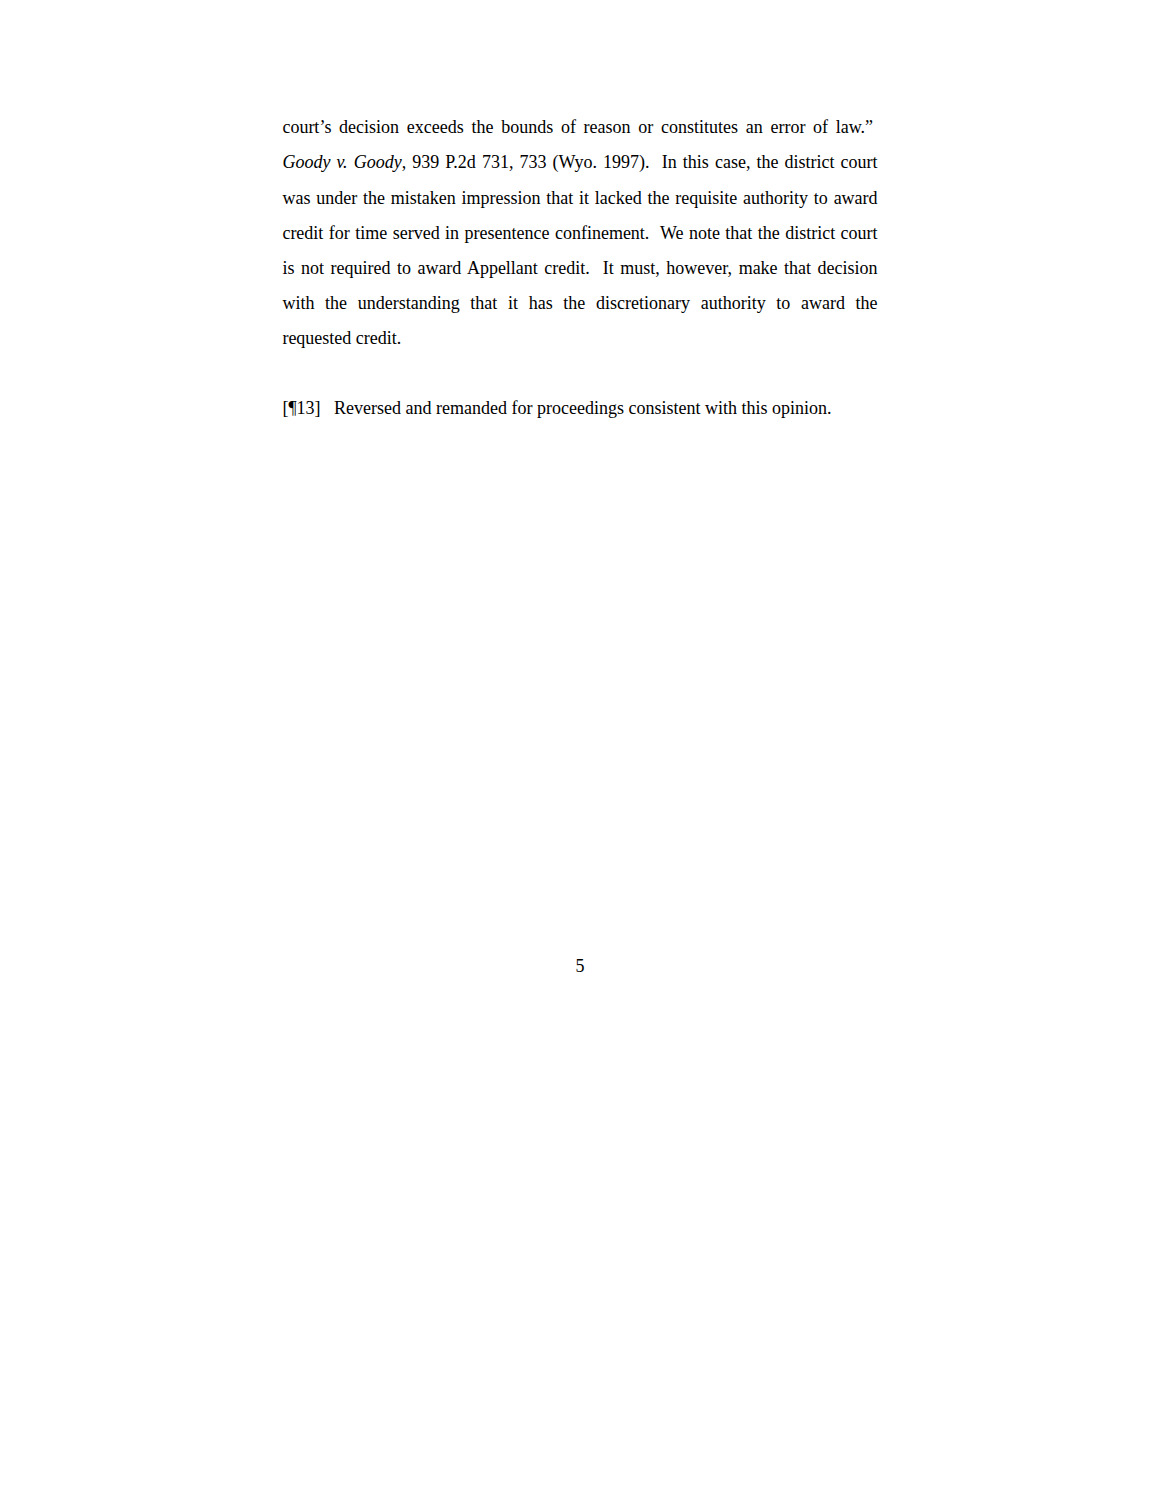court’s decision exceeds the bounds of reason or constitutes an error of law.” Goody v. Goody, 939 P.2d 731, 733 (Wyo. 1997). In this case, the district court was under the mistaken impression that it lacked the requisite authority to award credit for time served in presentence confinement. We note that the district court is not required to award Appellant credit. It must, however, make that decision with the understanding that it has the discretionary authority to award the requested credit.
[¶13] Reversed and remanded for proceedings consistent with this opinion.
5